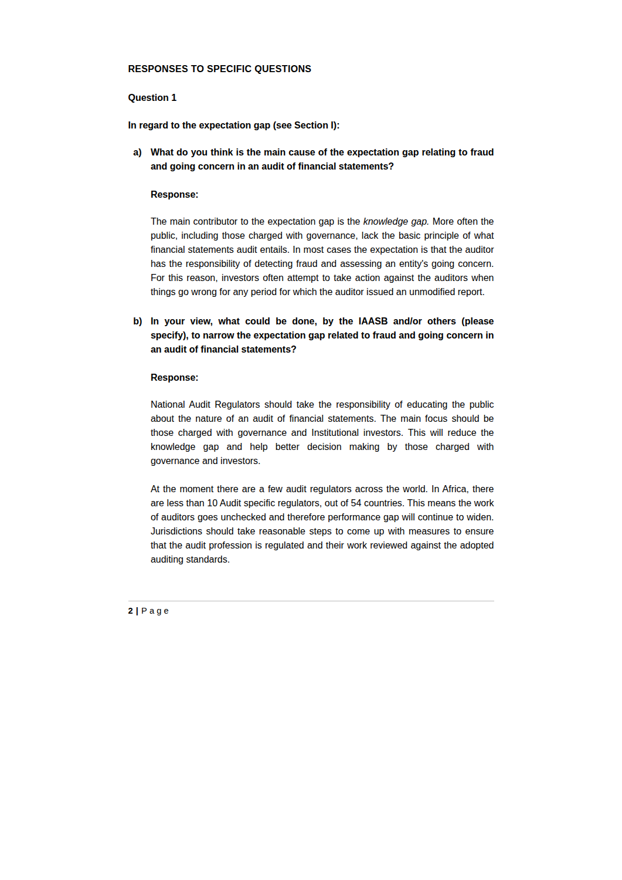RESPONSES TO SPECIFIC QUESTIONS
Question 1
In regard to the expectation gap (see Section I):
What do you think is the main cause of the expectation gap relating to fraud and going concern in an audit of financial statements?
Response:
The main contributor to the expectation gap is the knowledge gap. More often the public, including those charged with governance, lack the basic principle of what financial statements audit entails. In most cases the expectation is that the auditor has the responsibility of detecting fraud and assessing an entity's going concern. For this reason, investors often attempt to take action against the auditors when things go wrong for any period for which the auditor issued an unmodified report.
In your view, what could be done, by the IAASB and/or others (please specify), to narrow the expectation gap related to fraud and going concern in an audit of financial statements?
Response:
National Audit Regulators should take the responsibility of educating the public about the nature of an audit of financial statements. The main focus should be those charged with governance and Institutional investors. This will reduce the knowledge gap and help better decision making by those charged with governance and investors.
At the moment there are a few audit regulators across the world. In Africa, there are less than 10 Audit specific regulators, out of 54 countries. This means the work of auditors goes unchecked and therefore performance gap will continue to widen. Jurisdictions should take reasonable steps to come up with measures to ensure that the audit profession is regulated and their work reviewed against the adopted auditing standards.
2|Page